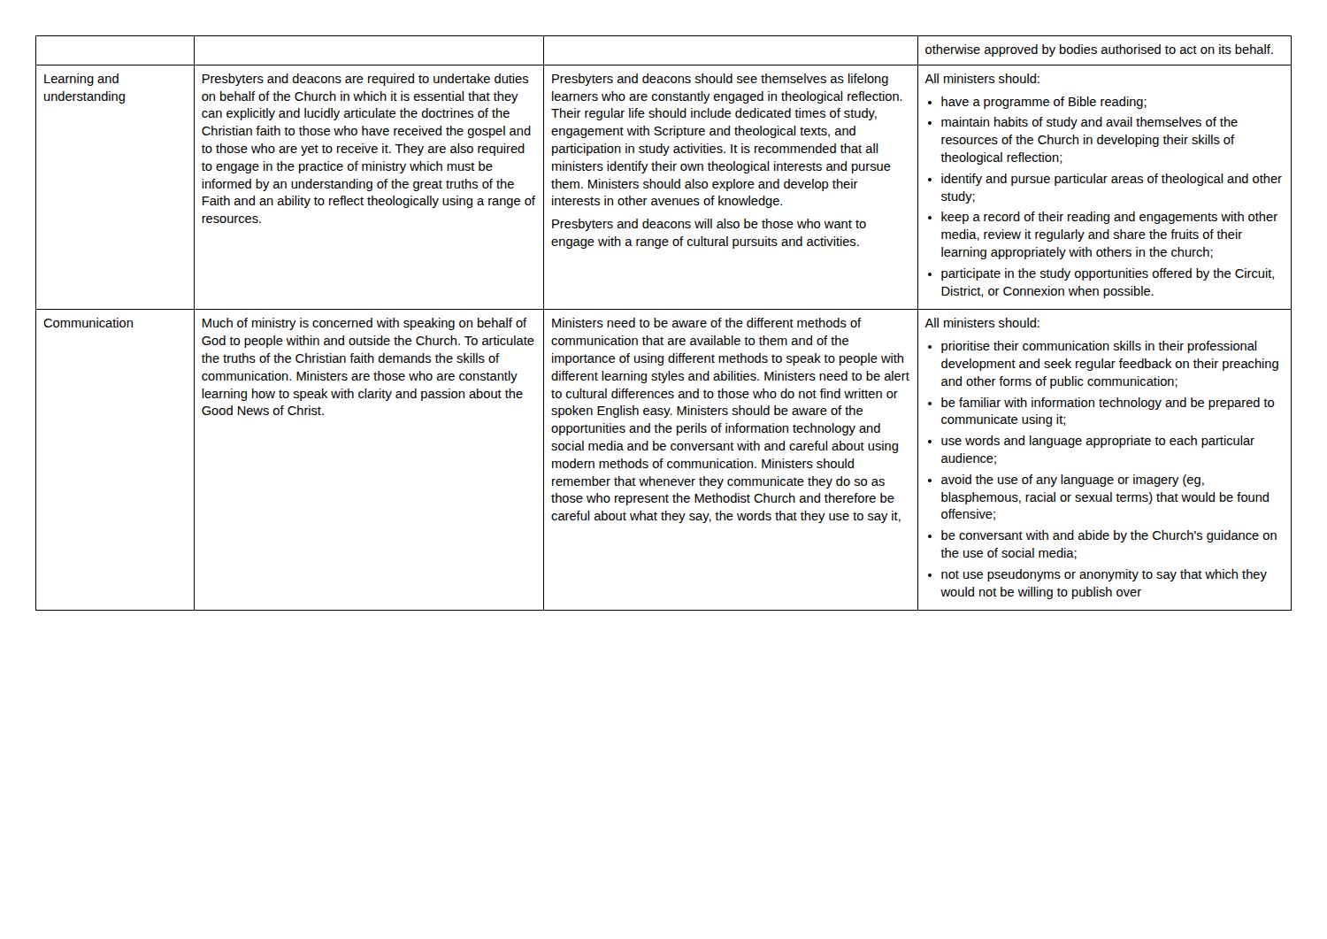| | | | otherwise approved by bodies authorised to act on its behalf. |
| Learning and understanding | Presbyters and deacons are required to undertake duties on behalf of the Church in which it is essential that they can explicitly and lucidly articulate the doctrines of the Christian faith to those who have received the gospel and to those who are yet to receive it. They are also required to engage in the practice of ministry which must be informed by an understanding of the great truths of the Faith and an ability to reflect theologically using a range of resources. | Presbyters and deacons should see themselves as lifelong learners who are constantly engaged in theological reflection. Their regular life should include dedicated times of study, engagement with Scripture and theological texts, and participation in study activities. It is recommended that all ministers identify their own theological interests and pursue them. Ministers should also explore and develop their interests in other avenues of knowledge. Presbyters and deacons will also be those who want to engage with a range of cultural pursuits and activities. | All ministers should: have a programme of Bible reading; maintain habits of study and avail themselves of the resources of the Church in developing their skills of theological reflection; identify and pursue particular areas of theological and other study; keep a record of their reading and engagements with other media, review it regularly and share the fruits of their learning appropriately with others in the church; participate in the study opportunities offered by the Circuit, District, or Connexion when possible. |
| Communication | Much of ministry is concerned with speaking on behalf of God to people within and outside the Church. To articulate the truths of the Christian faith demands the skills of communication. Ministers are those who are constantly learning how to speak with clarity and passion about the Good News of Christ. | Ministers need to be aware of the different methods of communication that are available to them and of the importance of using different methods to speak to people with different learning styles and abilities. Ministers need to be alert to cultural differences and to those who do not find written or spoken English easy. Ministers should be aware of the opportunities and the perils of information technology and social media and be conversant with and careful about using modern methods of communication. Ministers should remember that whenever they communicate they do so as those who represent the Methodist Church and therefore be careful about what they say, the words that they use to say it, | All ministers should: prioritise their communication skills in their professional development and seek regular feedback on their preaching and other forms of public communication; be familiar with information technology and be prepared to communicate using it; use words and language appropriate to each particular audience; avoid the use of any language or imagery (eg, blasphemous, racial or sexual terms) that would be found offensive; be conversant with and abide by the Church's guidance on the use of social media; not use pseudonyms or anonymity to say that which they would not be willing to publish over |